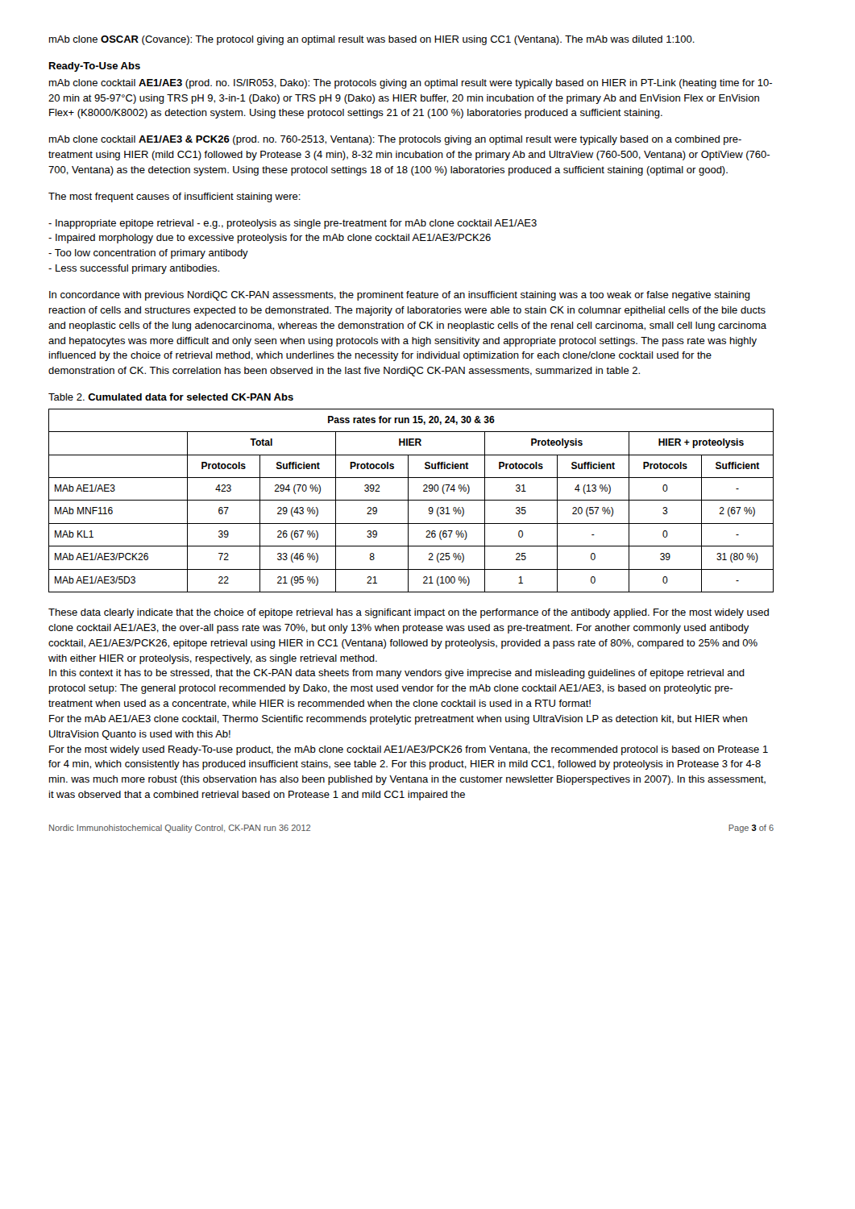mAb clone OSCAR (Covance): The protocol giving an optimal result was based on HIER using CC1 (Ventana). The mAb was diluted 1:100.
Ready-To-Use Abs
mAb clone cocktail AE1/AE3 (prod. no. IS/IR053, Dako): The protocols giving an optimal result were typically based on HIER in PT-Link (heating time for 10-20 min at 95-97°C) using TRS pH 9, 3-in-1 (Dako) or TRS pH 9 (Dako) as HIER buffer, 20 min incubation of the primary Ab and EnVision Flex or EnVision Flex+ (K8000/K8002) as detection system. Using these protocol settings 21 of 21 (100 %) laboratories produced a sufficient staining.
mAb clone cocktail AE1/AE3 & PCK26 (prod. no. 760-2513, Ventana): The protocols giving an optimal result were typically based on a combined pre-treatment using HIER (mild CC1) followed by Protease 3 (4 min), 8-32 min incubation of the primary Ab and UltraView (760-500, Ventana) or OptiView (760-700, Ventana) as the detection system. Using these protocol settings 18 of 18 (100 %) laboratories produced a sufficient staining (optimal or good).
The most frequent causes of insufficient staining were:
- Inappropriate epitope retrieval - e.g., proteolysis as single pre-treatment for mAb clone cocktail AE1/AE3
- Impaired morphology due to excessive proteolysis for the mAb clone cocktail AE1/AE3/PCK26
- Too low concentration of primary antibody
- Less successful primary antibodies.
In concordance with previous NordiQC CK-PAN assessments, the prominent feature of an insufficient staining was a too weak or false negative staining reaction of cells and structures expected to be demonstrated. The majority of laboratories were able to stain CK in columnar epithelial cells of the bile ducts and neoplastic cells of the lung adenocarcinoma, whereas the demonstration of CK in neoplastic cells of the renal cell carcinoma, small cell lung carcinoma and hepatocytes was more difficult and only seen when using protocols with a high sensitivity and appropriate protocol settings. The pass rate was highly influenced by the choice of retrieval method, which underlines the necessity for individual optimization for each clone/clone cocktail used for the demonstration of CK. This correlation has been observed in the last five NordiQC CK-PAN assessments, summarized in table 2.
Table 2. Cumulated data for selected CK-PAN Abs
| Pass rates for run 15, 20, 24, 30 & 36 |
| --- |
| | Total | HIER | Proteolysis | HIER + proteolysis |
| | Protocols | Sufficient | Protocols | Sufficient | Protocols | Sufficient | Protocols | Sufficient |
| MAb AE1/AE3 | 423 | 294 (70 %) | 392 | 290 (74 %) | 31 | 4 (13 %) | 0 | - |
| MAb MNF116 | 67 | 29 (43 %) | 29 | 9 (31 %) | 35 | 20 (57 %) | 3 | 2 (67 %) |
| MAb KL1 | 39 | 26 (67 %) | 39 | 26 (67 %) | 0 | - | 0 | - |
| MAb AE1/AE3/PCK26 | 72 | 33 (46 %) | 8 | 2 (25 %) | 25 | 0 | 39 | 31 (80 %) |
| MAb AE1/AE3/5D3 | 22 | 21 (95 %) | 21 | 21 (100 %) | 1 | 0 | 0 | - |
These data clearly indicate that the choice of epitope retrieval has a significant impact on the performance of the antibody applied. For the most widely used clone cocktail AE1/AE3, the over-all pass rate was 70%, but only 13% when protease was used as pre-treatment. For another commonly used antibody cocktail, AE1/AE3/PCK26, epitope retrieval using HIER in CC1 (Ventana) followed by proteolysis, provided a pass rate of 80%, compared to 25% and 0% with either HIER or proteolysis, respectively, as single retrieval method.
In this context it has to be stressed, that the CK-PAN data sheets from many vendors give imprecise and misleading guidelines of epitope retrieval and protocol setup: The general protocol recommended by Dako, the most used vendor for the mAb clone cocktail AE1/AE3, is based on proteolytic pre-treatment when used as a concentrate, while HIER is recommended when the clone cocktail is used in a RTU format!
For the mAb AE1/AE3 clone cocktail, Thermo Scientific recommends protelytic pretreatment when using UltraVision LP as detection kit, but HIER when UltraVision Quanto is used with this Ab!
For the most widely used Ready-To-use product, the mAb clone cocktail AE1/AE3/PCK26 from Ventana, the recommended protocol is based on Protease 1 for 4 min, which consistently has produced insufficient stains, see table 2. For this product, HIER in mild CC1, followed by proteolysis in Protease 3 for 4-8 min. was much more robust (this observation has also been published by Ventana in the customer newsletter Bioperspectives in 2007). In this assessment, it was observed that a combined retrieval based on Protease 1 and mild CC1 impaired the
Nordic Immunohistochemical Quality Control, CK-PAN run 36 2012 Page 3 of 6